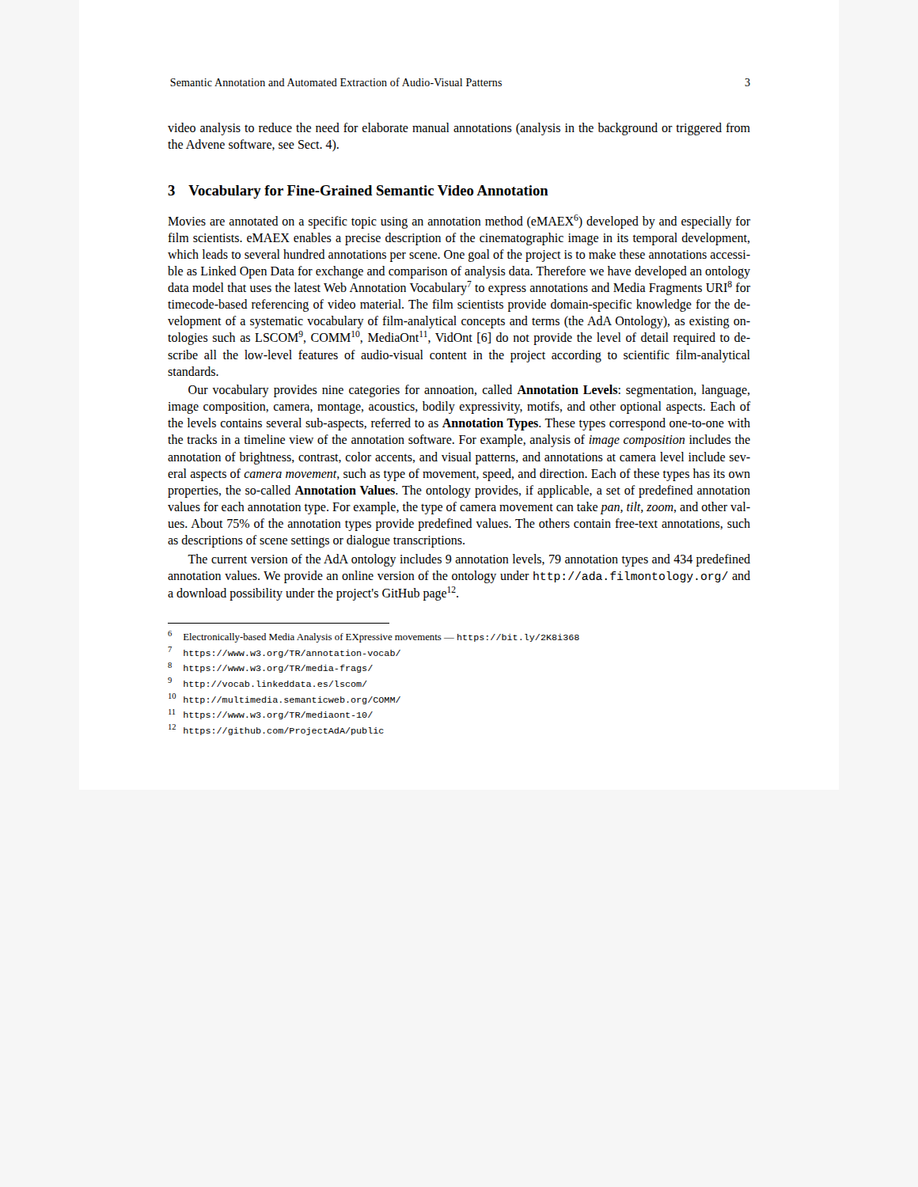Semantic Annotation and Automated Extraction of Audio-Visual Patterns 3
video analysis to reduce the need for elaborate manual annotations (analysis in the background or triggered from the Advene software, see Sect. 4).
3 Vocabulary for Fine-Grained Semantic Video Annotation
Movies are annotated on a specific topic using an annotation method (eMAEX6) developed by and especially for film scientists. eMAEX enables a precise description of the cinematographic image in its temporal development, which leads to several hundred annotations per scene. One goal of the project is to make these annotations accessible as Linked Open Data for exchange and comparison of analysis data. Therefore we have developed an ontology data model that uses the latest Web Annotation Vocabulary7 to express annotations and Media Fragments URI8 for timecode-based referencing of video material. The film scientists provide domain-specific knowledge for the development of a systematic vocabulary of film-analytical concepts and terms (the AdA Ontology), as existing ontologies such as LSCOM9, COMM10, MediaOnt11, VidOnt [6] do not provide the level of detail required to describe all the low-level features of audio-visual content in the project according to scientific film-analytical standards.
Our vocabulary provides nine categories for annoation, called Annotation Levels: segmentation, language, image composition, camera, montage, acoustics, bodily expressivity, motifs, and other optional aspects. Each of the levels contains several sub-aspects, referred to as Annotation Types. These types correspond one-to-one with the tracks in a timeline view of the annotation software. For example, analysis of image composition includes the annotation of brightness, contrast, color accents, and visual patterns, and annotations at camera level include several aspects of camera movement, such as type of movement, speed, and direction. Each of these types has its own properties, the so-called Annotation Values. The ontology provides, if applicable, a set of predefined annotation values for each annotation type. For example, the type of camera movement can take pan, tilt, zoom, and other values. About 75% of the annotation types provide predefined values. The others contain free-text annotations, such as descriptions of scene settings or dialogue transcriptions.
The current version of the AdA ontology includes 9 annotation levels, 79 annotation types and 434 predefined annotation values. We provide an online version of the ontology under http://ada.filmontology.org/ and a download possibility under the project's GitHub page12.
6 Electronically-based Media Analysis of EXpressive movements — https://bit.ly/2K8i368
7 https://www.w3.org/TR/annotation-vocab/
8 https://www.w3.org/TR/media-frags/
9 http://vocab.linkeddata.es/lscom/
10 http://multimedia.semanticweb.org/COMM/
11 https://www.w3.org/TR/mediaont-10/
12 https://github.com/ProjectAdA/public